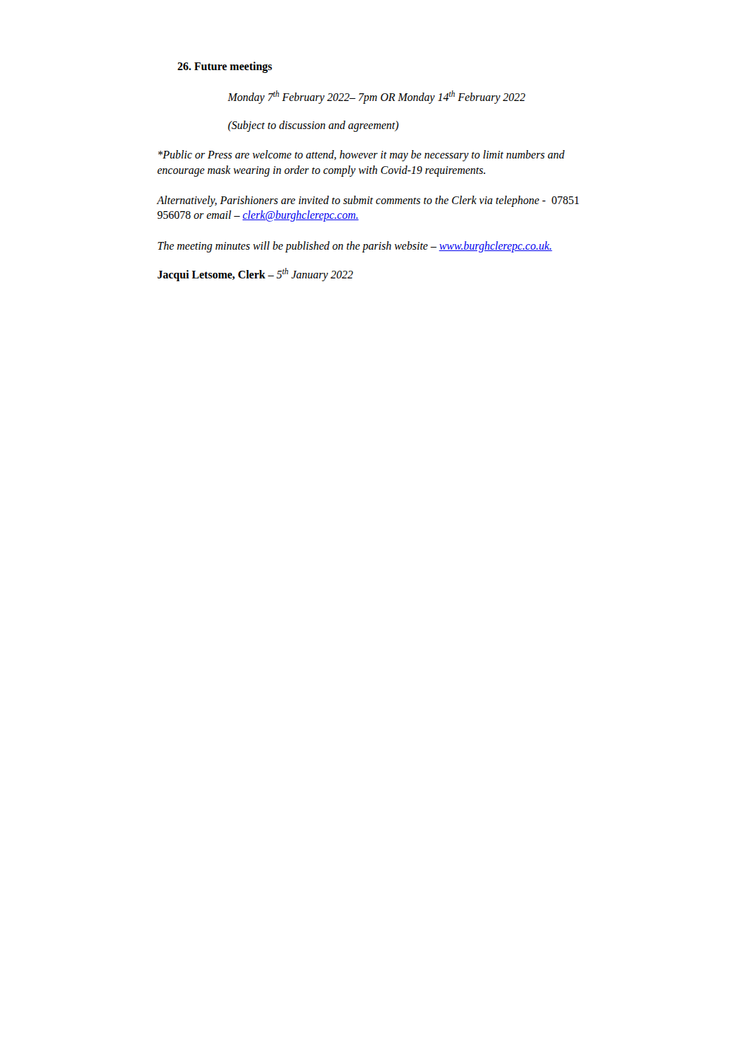Future meetings
Monday 7th February 2022– 7pm OR Monday 14th February 2022
(Subject to discussion and agreement)
*Public or Press are welcome to attend, however it may be necessary to limit numbers and encourage mask wearing in order to comply with Covid-19 requirements.
Alternatively, Parishioners are invited to submit comments to the Clerk via telephone - 07851 956078 or email – clerk@burghclerepc.com.
The meeting minutes will be published on the parish website – www.burghclerepc.co.uk.
Jacqui Letsome, Clerk – 5th January 2022